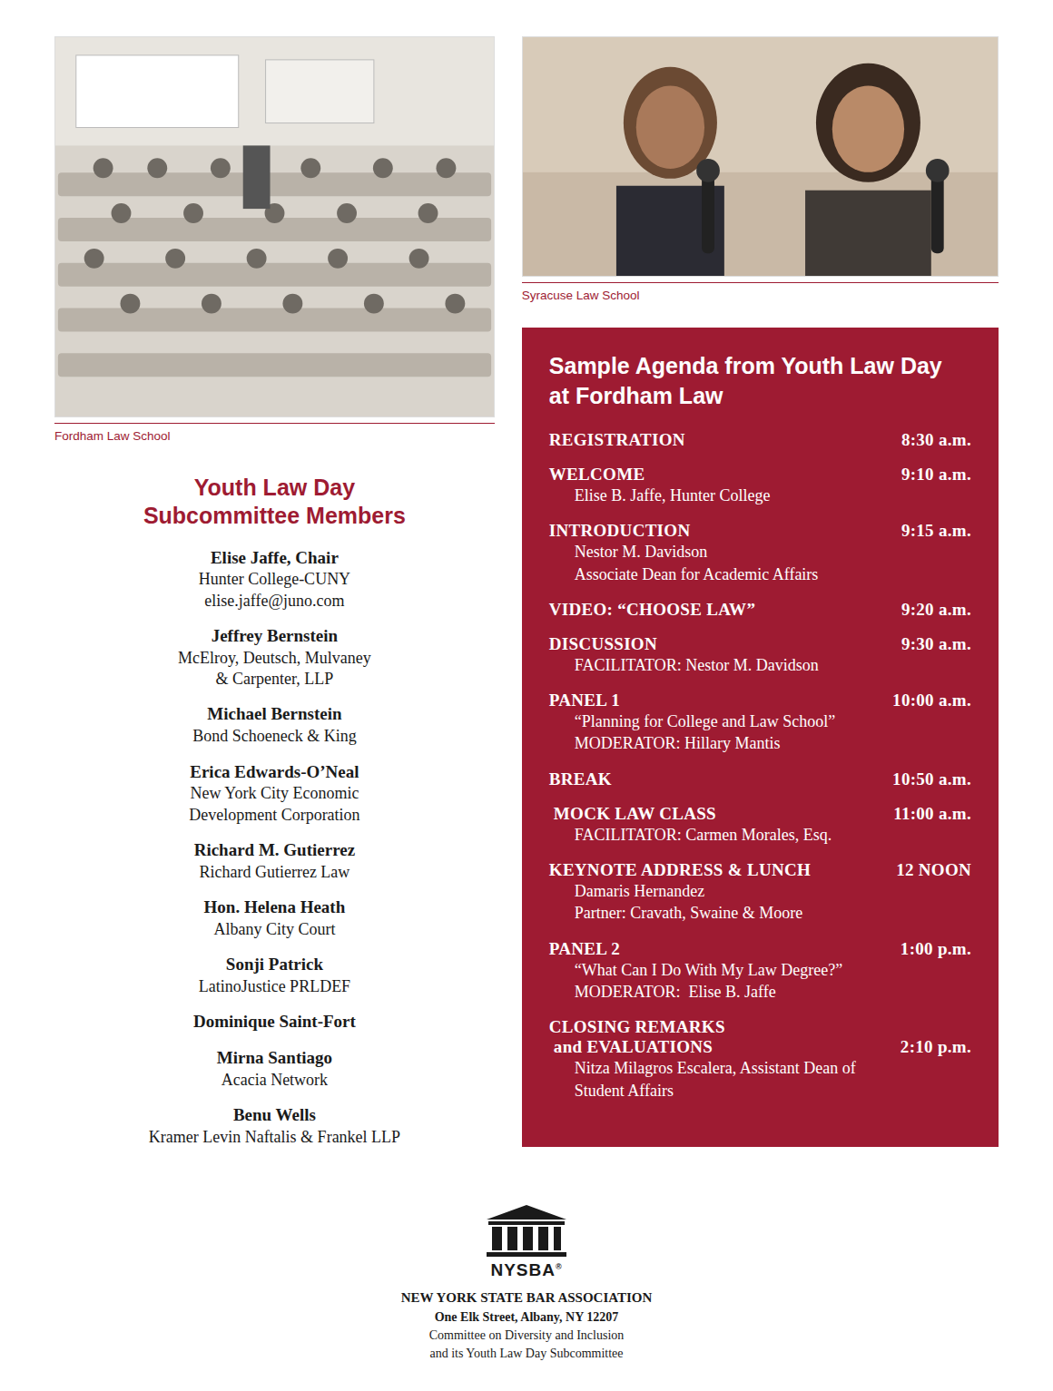Fordham Law School
Youth Law Day
Subcommittee Members
Elise Jaffe, Chair Hunter College-CUNY elise.jaffe@juno.com
Jeffrey Bernstein McElroy, Deutsch, Mulvaney
& Carpenter, LLP
Michael Bernstein Bond Schoeneck & King
Erica Edwards-O’Neal New York City Economic
Development Corporation
Richard M. Gutierrez Richard Gutierrez Law
Hon. Helena Heath Albany City Court
Sonji Patrick LatinoJustice PRLDEF
Dominique Saint-Fort
Mirna Santiago Acacia Network
Benu Wells Kramer Levin Naftalis & Frankel LLP
Syracuse Law School
Sample Agenda from Youth Law Day
at Fordham Law
REGISTRATION 8:30 a.m.
WELCOME 9:10 a.m.
Elise B. Jaffe, Hunter College
INTRODUCTION 9:15 a.m.
Nestor M. Davidson
Associate Dean for Academic Affairs
VIDEO: “CHOOSE LAW”9:20 a.m.
DISCUSSION 9:30 a.m.
FACILITATOR: Nestor M. Davidson
PANEL 110:00 a.m.
“Planning for College and Law School”
MODERATOR: Hillary Mantis
BREAK 10:50 a.m.
MOCK LAW CLASS 11:00 a.m.
FACILITATOR: Carmen Morales, Esq.
KEYNOTE ADDRESS & LUNCH 12 NOON
Damaris Hernandez
Partner: Cravath, Swaine & Moore
PANEL 21:00 p.m.
“What Can I Do With My Law Degree?”
MODERATOR: Elise B. Jaffe
CLOSING REMARKS
and EVALUATIONS 2:10 p.m.
Nitza Milagros Escalera, Assistant Dean of
Student Affairs
NYSBA®
NEW YORK STATE BAR ASSOCIATION
One Elk Street, Albany, NY 12207
Committee on Diversity and Inclusion
and its Youth Law Day Subcommittee